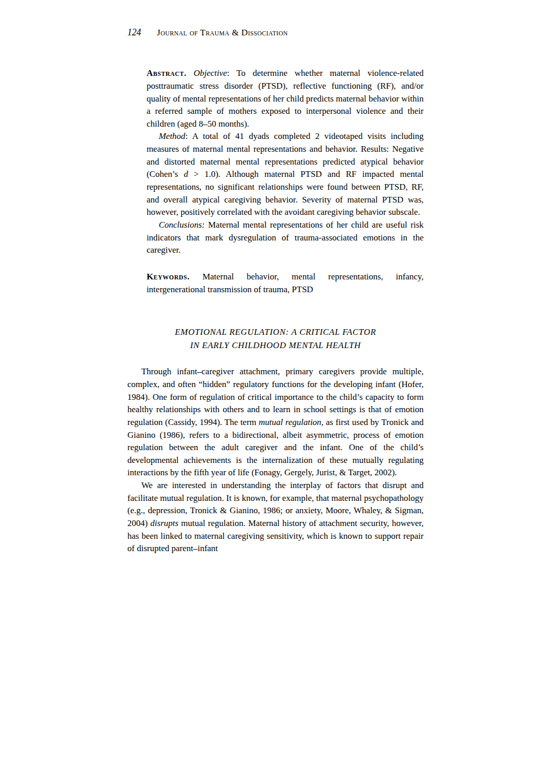124 Journal of Trauma & Dissociation
Abstract. Objective: To determine whether maternal violence-related posttraumatic stress disorder (PTSD), reflective functioning (RF), and/or quality of mental representations of her child predicts maternal behavior within a referred sample of mothers exposed to interpersonal violence and their children (aged 8–50 months).
Method: A total of 41 dyads completed 2 videotaped visits including measures of maternal mental representations and behavior. Results: Negative and distorted maternal mental representations predicted atypical behavior (Cohen’s d > 1.0). Although maternal PTSD and RF impacted mental representations, no significant relationships were found between PTSD, RF, and overall atypical caregiving behavior. Severity of maternal PTSD was, however, positively correlated with the avoidant caregiving behavior subscale.
Conclusions: Maternal mental representations of her child are useful risk indicators that mark dysregulation of trauma-associated emotions in the caregiver.
Keywords. Maternal behavior, mental representations, infancy, intergenerational transmission of trauma, PTSD
Emotional Regulation: A Critical Factor
in Early Childhood Mental Health
Through infant–caregiver attachment, primary caregivers provide multiple, complex, and often “hidden” regulatory functions for the developing infant (Hofer, 1984). One form of regulation of critical importance to the child’s capacity to form healthy relationships with others and to learn in school settings is that of emotion regulation (Cassidy, 1994). The term mutual regulation, as first used by Tronick and Gianino (1986), refers to a bidirectional, albeit asymmetric, process of emotion regulation between the adult caregiver and the infant. One of the child’s developmental achievements is the internalization of these mutually regulating interactions by the fifth year of life (Fonagy, Gergely, Jurist, & Target, 2002).
We are interested in understanding the interplay of factors that disrupt and facilitate mutual regulation. It is known, for example, that maternal psychopathology (e.g., depression, Tronick & Gianino, 1986; or anxiety, Moore, Whaley, & Sigman, 2004) disrupts mutual regulation. Maternal history of attachment security, however, has been linked to maternal caregiving sensitivity, which is known to support repair of disrupted parent–infant